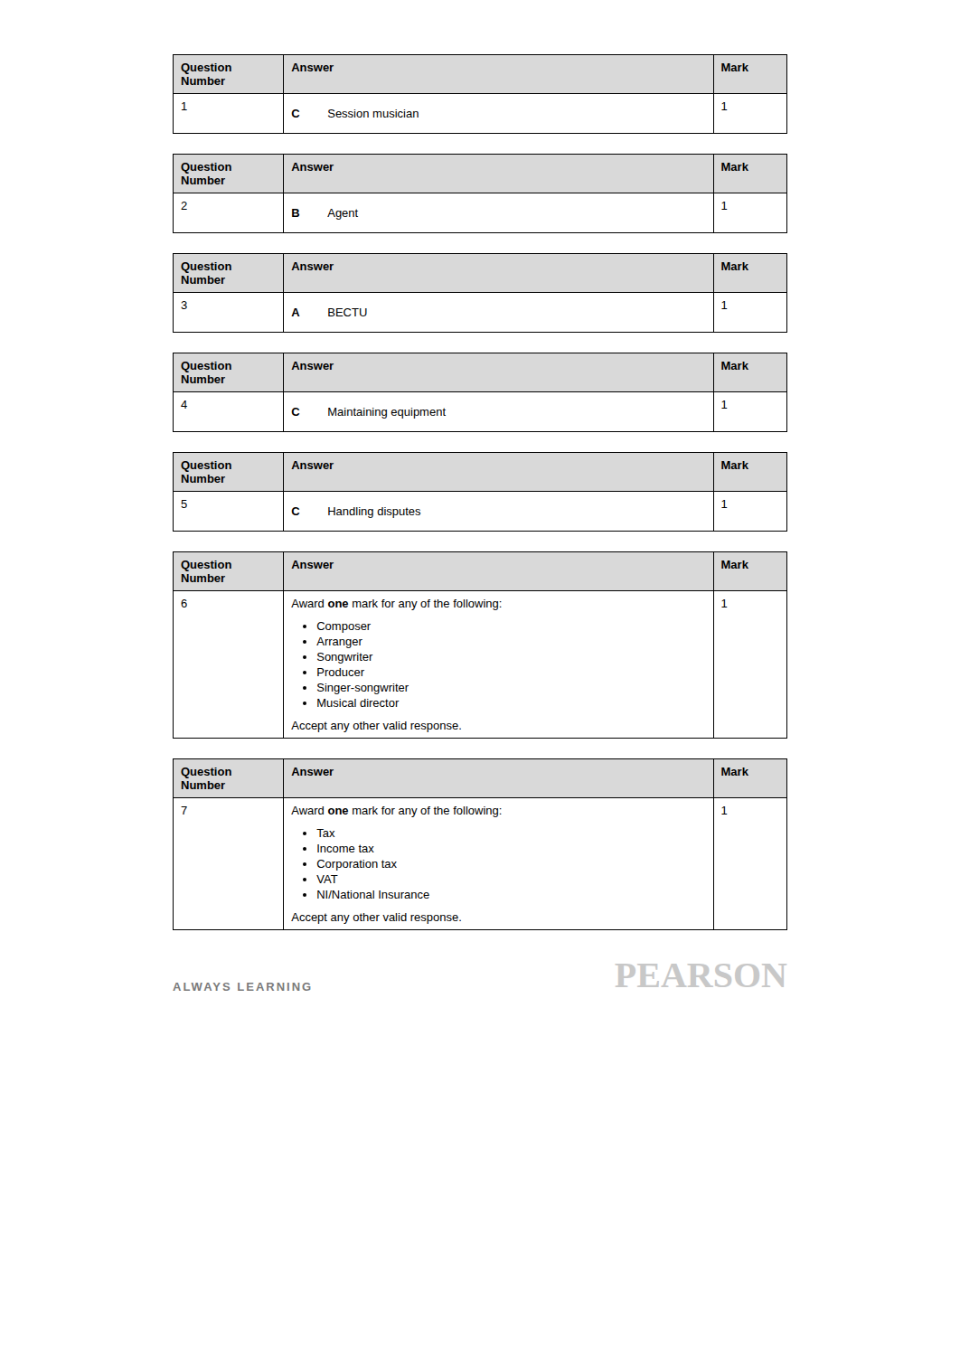| Question Number | Answer | Mark |
| --- | --- | --- |
| 1 | C Session musician | 1 |
| Question Number | Answer | Mark |
| --- | --- | --- |
| 2 | B Agent | 1 |
| Question Number | Answer | Mark |
| --- | --- | --- |
| 3 | A BECTU | 1 |
| Question Number | Answer | Mark |
| --- | --- | --- |
| 4 | C Maintaining equipment | 1 |
| Question Number | Answer | Mark |
| --- | --- | --- |
| 5 | C Handling disputes | 1 |
| Question Number | Answer | Mark |
| --- | --- | --- |
| 6 | Award one mark for any of the following: Composer Arranger Songwriter Producer Singer-songwriter Musical director Accept any other valid response. | 1 |
| Question Number | Answer | Mark |
| --- | --- | --- |
| 7 | Award one mark for any of the following: Tax Income tax Corporation tax VAT NI/National Insurance Accept any other valid response. | 1 |
ALWAYS LEARNING
PEARSON